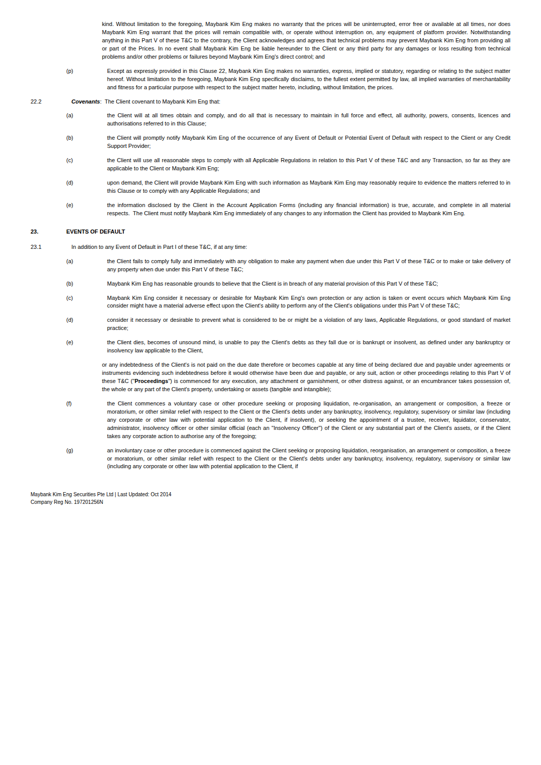kind. Without limitation to the foregoing, Maybank Kim Eng makes no warranty that the prices will be uninterrupted, error free or available at all times, nor does Maybank Kim Eng warrant that the prices will remain compatible with, or operate without interruption on, any equipment of platform provider. Notwithstanding anything in this Part V of these T&C to the contrary, the Client acknowledges and agrees that technical problems may prevent Maybank Kim Eng from providing all or part of the Prices. In no event shall Maybank Kim Eng be liable hereunder to the Client or any third party for any damages or loss resulting from technical problems and/or other problems or failures beyond Maybank Kim Eng's direct control; and
(p)
Except as expressly provided in this Clause 22, Maybank Kim Eng makes no warranties, express, implied or statutory, regarding or relating to the subject matter hereof. Without limitation to the foregoing, Maybank Kim Eng specifically disclaims, to the fullest extent permitted by law, all implied warranties of merchantability and fitness for a particular purpose with respect to the subject matter hereto, including, without limitation, the prices.
22.2
Covenants: The Client covenant to Maybank Kim Eng that:
(a)
the Client will at all times obtain and comply, and do all that is necessary to maintain in full force and effect, all authority, powers, consents, licences and authorisations referred to in this Clause;
(b)
the Client will promptly notify Maybank Kim Eng of the occurrence of any Event of Default or Potential Event of Default with respect to the Client or any Credit Support Provider;
(c)
the Client will use all reasonable steps to comply with all Applicable Regulations in relation to this Part V of these T&C and any Transaction, so far as they are applicable to the Client or Maybank Kim Eng;
(d)
upon demand, the Client will provide Maybank Kim Eng with such information as Maybank Kim Eng may reasonably require to evidence the matters referred to in this Clause or to comply with any Applicable Regulations; and
(e)
the information disclosed by the Client in the Account Application Forms (including any financial information) is true, accurate, and complete in all material respects. The Client must notify Maybank Kim Eng immediately of any changes to any information the Client has provided to Maybank Kim Eng.
23.
EVENTS OF DEFAULT
23.1
In addition to any Event of Default in Part I of these T&C, if at any time:
(a)
the Client fails to comply fully and immediately with any obligation to make any payment when due under this Part V of these T&C or to make or take delivery of any property when due under this Part V of these T&C;
(b)
Maybank Kim Eng has reasonable grounds to believe that the Client is in breach of any material provision of this Part V of these T&C;
(c)
Maybank Kim Eng consider it necessary or desirable for Maybank Kim Eng's own protection or any action is taken or event occurs which Maybank Kim Eng consider might have a material adverse effect upon the Client's ability to perform any of the Client's obligations under this Part V of these T&C;
(d)
consider it necessary or desirable to prevent what is considered to be or might be a violation of any laws, Applicable Regulations, or good standard of market practice;
(e)
the Client dies, becomes of unsound mind, is unable to pay the Client's debts as they fall due or is bankrupt or insolvent, as defined under any bankruptcy or insolvency law applicable to the Client,
or any indebtedness of the Client's is not paid on the due date therefore or becomes capable at any time of being declared due and payable under agreements or instruments evidencing such indebtedness before it would otherwise have been due and payable, or any suit, action or other proceedings relating to this Part V of these T&C ("Proceedings") is commenced for any execution, any attachment or garnishment, or other distress against, or an encumbrancer takes possession of, the whole or any part of the Client's property, undertaking or assets (tangible and intangible);
(f)
the Client commences a voluntary case or other procedure seeking or proposing liquidation, re-organisation, an arrangement or composition, a freeze or moratorium, or other similar relief with respect to the Client or the Client's debts under any bankruptcy, insolvency, regulatory, supervisory or similar law (including any corporate or other law with potential application to the Client, if insolvent), or seeking the appointment of a trustee, receiver, liquidator, conservator, administrator, insolvency officer or other similar official (each an "Insolvency Officer") of the Client or any substantial part of the Client's assets, or if the Client takes any corporate action to authorise any of the foregoing;
(g)
an involuntary case or other procedure is commenced against the Client seeking or proposing liquidation, reorganisation, an arrangement or composition, a freeze or moratorium, or other similar relief with respect to the Client or the Client's debts under any bankruptcy, insolvency, regulatory, supervisory or similar law (including any corporate or other law with potential application to the Client, if
Maybank Kim Eng Securities Pte Ltd | Last Updated: Oct 2014
Company Reg No. 197201256N